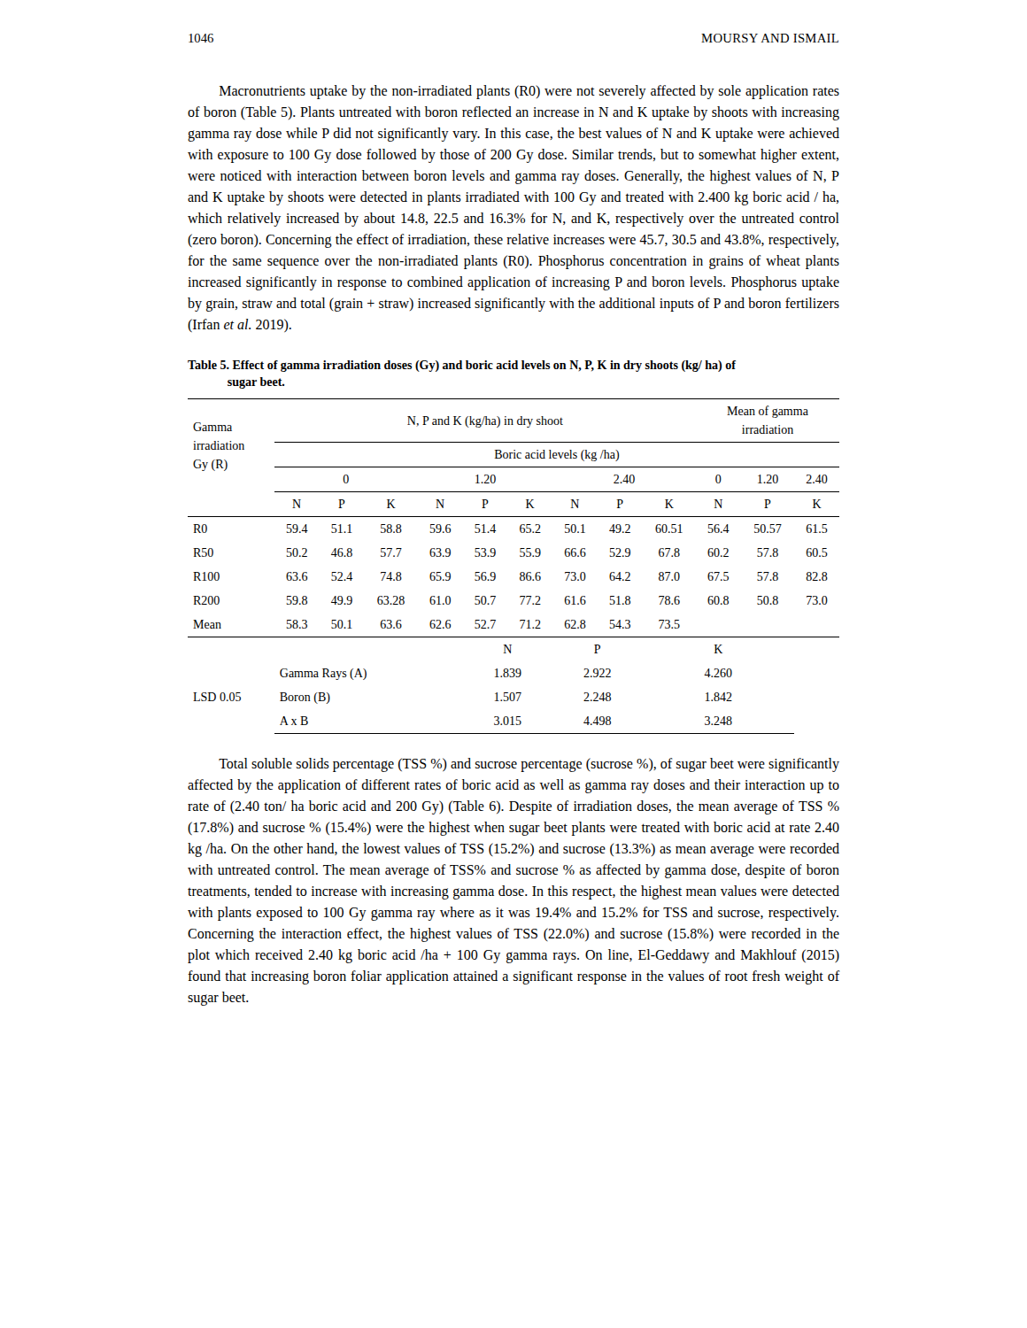1046 MOURSY AND ISMAIL
Macronutrients uptake by the non-irradiated plants (R0) were not severely affected by sole application rates of boron (Table 5). Plants untreated with boron reflected an increase in N and K uptake by shoots with increasing gamma ray dose while P did not significantly vary. In this case, the best values of N and K uptake were achieved with exposure to 100 Gy dose followed by those of 200 Gy dose. Similar trends, but to somewhat higher extent, were noticed with interaction between boron levels and gamma ray doses. Generally, the highest values of N, P and K uptake by shoots were detected in plants irradiated with 100 Gy and treated with 2.400 kg boric acid / ha, which relatively increased by about 14.8, 22.5 and 16.3% for N, and K, respectively over the untreated control (zero boron). Concerning the effect of irradiation, these relative increases were 45.7, 30.5 and 43.8%, respectively, for the same sequence over the non-irradiated plants (R0). Phosphorus concentration in grains of wheat plants increased significantly in response to combined application of increasing P and boron levels. Phosphorus uptake by grain, straw and total (grain + straw) increased significantly with the additional inputs of P and boron fertilizers (Irfan et al. 2019).
Table 5. Effect of gamma irradiation doses (Gy) and boric acid levels on N, P, K in dry shoots (kg/ ha) of sugar beet.
| Gamma irradiation Gy (R) | N, P and K (kg/ha) in dry shoot | Mean of gamma irradiation |
| --- | --- | --- |
| Boric acid levels (kg /ha) |
| 0 | 1.20 | 2.40 | 0 | 1.20 | 2.40 |
| | N | P | K | N | P | K | N | P | K | N | P | K |
| R0 | 59.4 | 51.1 | 58.8 | 59.6 | 51.4 | 65.2 | 50.1 | 49.2 | 60.51 | 56.4 | 50.57 | 61.5 |
| R50 | 50.2 | 46.8 | 57.7 | 63.9 | 53.9 | 55.9 | 66.6 | 52.9 | 67.8 | 60.2 | 57.8 | 60.5 |
| R100 | 63.6 | 52.4 | 74.8 | 65.9 | 56.9 | 86.6 | 73.0 | 64.2 | 87.0 | 67.5 | 57.8 | 82.8 |
| R200 | 59.8 | 49.9 | 63.28 | 61.0 | 50.7 | 77.2 | 61.6 | 51.8 | 78.6 | 60.8 | 50.8 | 73.0 |
| Mean | 58.3 | 50.1 | 63.6 | 62.6 | 52.7 | 71.2 | 62.8 | 54.3 | 73.5 | | | |
| | | N | P | K |
| LSD 0.05 | Gamma Rays (A) | 1.839 | 2.922 | 4.260 |
| Boron (B) | 1.507 | 2.248 | 1.842 |
| A x B | 3.015 | 4.498 | 3.248 |
Total soluble solids percentage (TSS %) and sucrose percentage (sucrose %), of sugar beet were significantly affected by the application of different rates of boric acid as well as gamma ray doses and their interaction up to rate of (2.40 ton/ ha boric acid and 200 Gy) (Table 6). Despite of irradiation doses, the mean average of TSS % (17.8%) and sucrose % (15.4%) were the highest when sugar beet plants were treated with boric acid at rate 2.40 kg /ha. On the other hand, the lowest values of TSS (15.2%) and sucrose (13.3%) as mean average were recorded with untreated control. The mean average of TSS% and sucrose % as affected by gamma dose, despite of boron treatments, tended to increase with increasing gamma dose. In this respect, the highest mean values were detected with plants exposed to 100 Gy gamma ray where as it was 19.4% and 15.2% for TSS and sucrose, respectively. Concerning the interaction effect, the highest values of TSS (22.0%) and sucrose (15.8%) were recorded in the plot which received 2.40 kg boric acid /ha + 100 Gy gamma rays. On line, El-Geddawy and Makhlouf (2015) found that increasing boron foliar application attained a significant response in the values of root fresh weight of sugar beet.